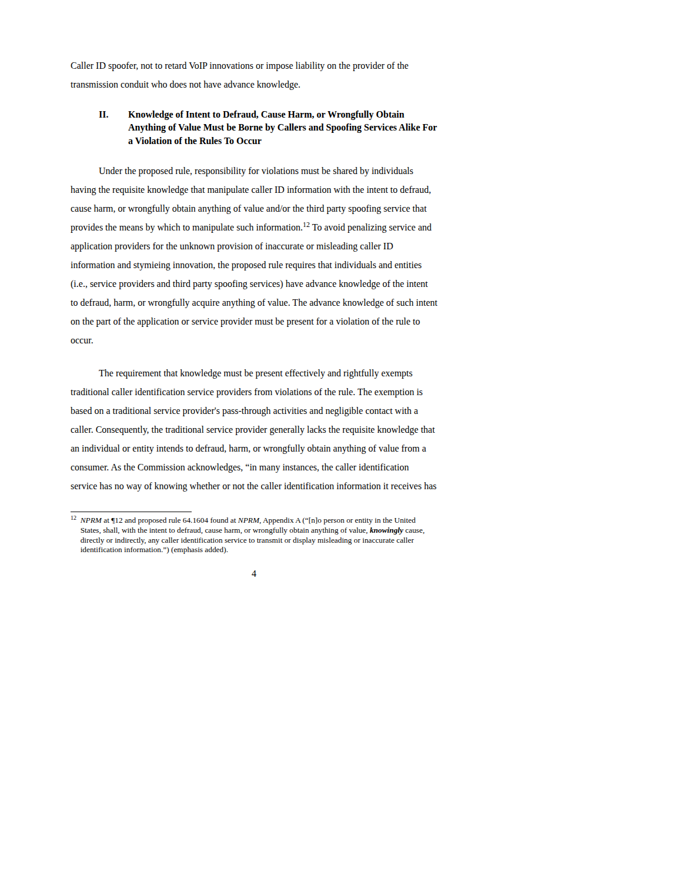Caller ID spoofer, not to retard VoIP innovations or impose liability on the provider of the transmission conduit who does not have advance knowledge.
II. Knowledge of Intent to Defraud, Cause Harm, or Wrongfully Obtain Anything of Value Must be Borne by Callers and Spoofing Services Alike For a Violation of the Rules To Occur
Under the proposed rule, responsibility for violations must be shared by individuals having the requisite knowledge that manipulate caller ID information with the intent to defraud, cause harm, or wrongfully obtain anything of value and/or the third party spoofing service that provides the means by which to manipulate such information.12 To avoid penalizing service and application providers for the unknown provision of inaccurate or misleading caller ID information and stymieing innovation, the proposed rule requires that individuals and entities (i.e., service providers and third party spoofing services) have advance knowledge of the intent to defraud, harm, or wrongfully acquire anything of value. The advance knowledge of such intent on the part of the application or service provider must be present for a violation of the rule to occur.
The requirement that knowledge must be present effectively and rightfully exempts traditional caller identification service providers from violations of the rule. The exemption is based on a traditional service provider's pass-through activities and negligible contact with a caller. Consequently, the traditional service provider generally lacks the requisite knowledge that an individual or entity intends to defraud, harm, or wrongfully obtain anything of value from a consumer. As the Commission acknowledges, “in many instances, the caller identification service has no way of knowing whether or not the caller identification information it receives has
12 NPRM at ¶12 and proposed rule 64.1604 found at NPRM, Appendix A (“[n]o person or entity in the United States, shall, with the intent to defraud, cause harm, or wrongfully obtain anything of value, knowingly cause, directly or indirectly, any caller identification service to transmit or display misleading or inaccurate caller identification information.”) (emphasis added).
4